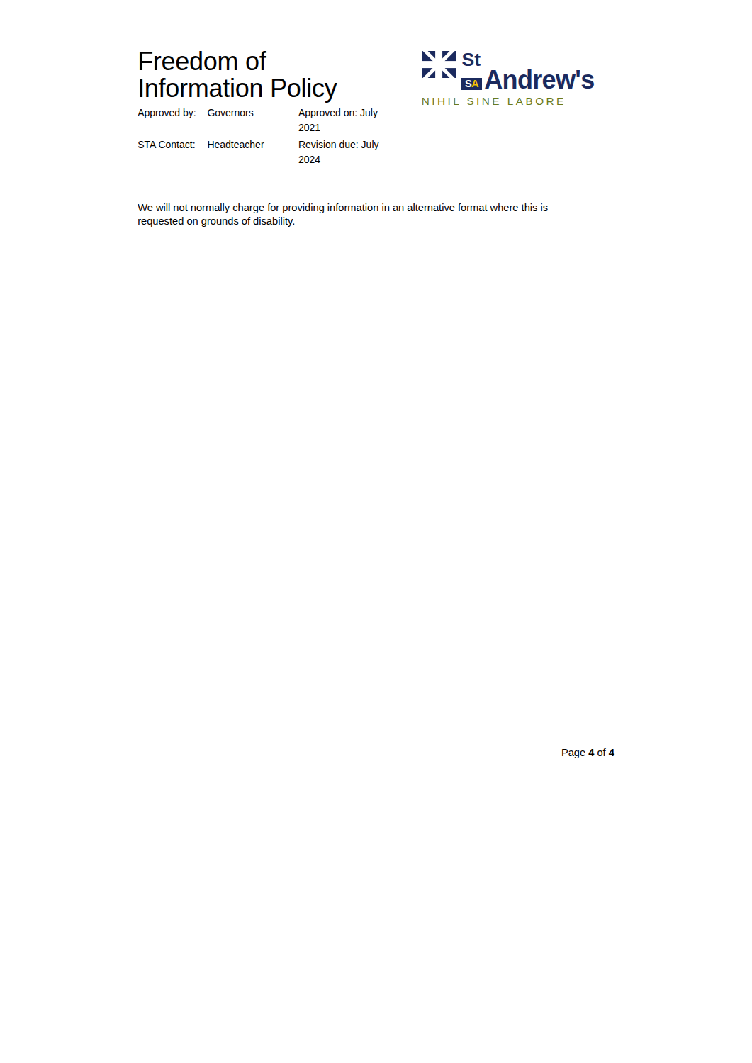Freedom of Information Policy
Approved by: Governors Approved on: July 2021
STA Contact: Headteacher Revision due: July 2024
St SAAndrew's
NIHIL SINE LABORE
We will not normally charge for providing information in an alternative format where this is requested on grounds of disability.
Page 4 of 4